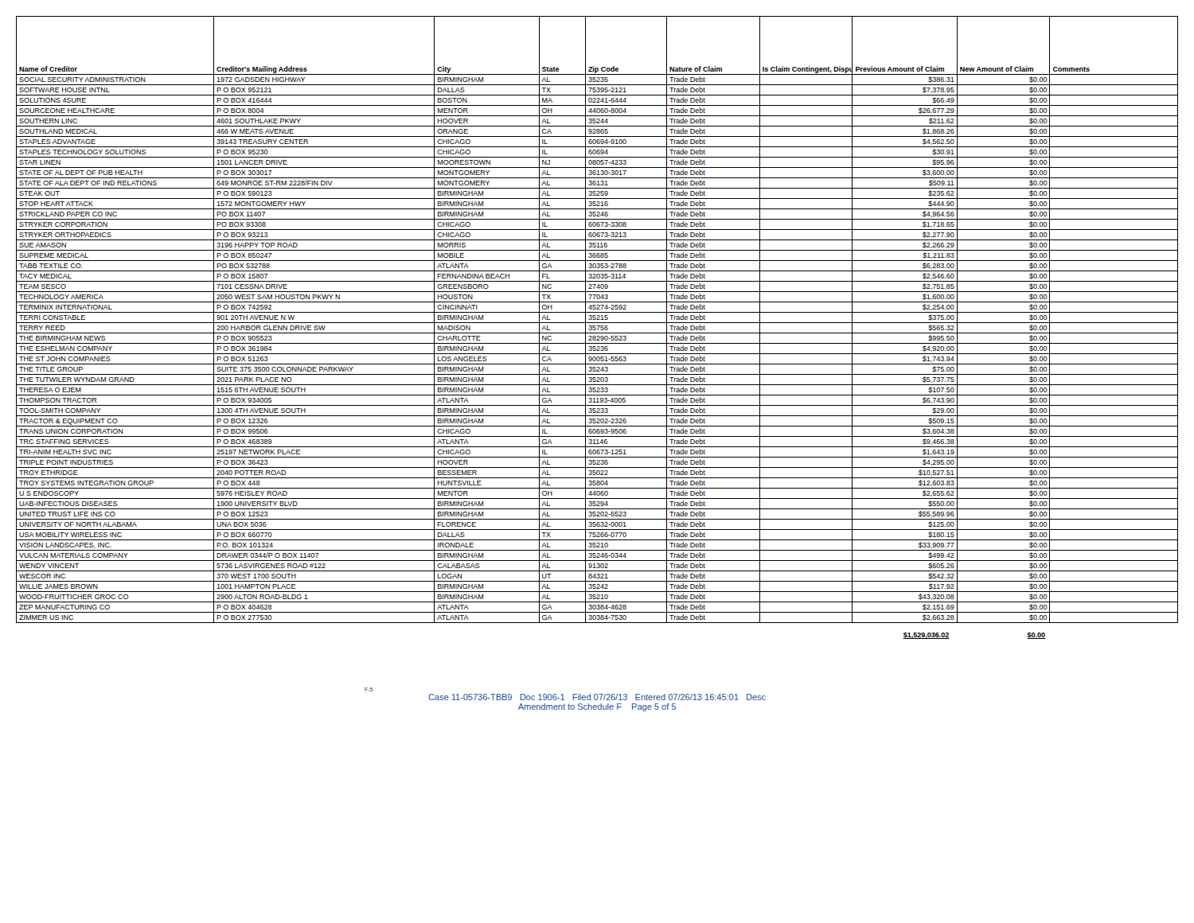| Name of Creditor | Creditor's Mailing Address | City | State | Zip Code | Nature of Claim | Is Claim Contingent, Disputed or Unliquidated? | Previous Amount of Claim | New Amount of Claim | Comments |
| --- | --- | --- | --- | --- | --- | --- | --- | --- | --- |
| SOCIAL SECURITY ADMINISTRATION | 1972 GADSDEN HIGHWAY | BIRMINGHAM | AL | 35235 | Trade Debt | | $386.31 | $0.00 | |
| SOFTWARE HOUSE INTNL | P O BOX 952121 | DALLAS | TX | 75395-2121 | Trade Debt | | $7,378.95 | $0.00 | |
| SOLUTIONS 4SURE | P O BOX 416444 | BOSTON | MA | 02241-6444 | Trade Debt | | $66.49 | $0.00 | |
| SOURCEONE HEALTHCARE | P O BOX 8004 | MENTOR | OH | 44060-8004 | Trade Debt | | $26,677.29 | $0.00 | |
| SOUTHERN LINC | 4601 SOUTHLAKE PKWY | HOOVER | AL | 35244 | Trade Debt | | $211.62 | $0.00 | |
| SOUTHLAND MEDICAL | 466 W MEATS AVENUE | ORANGE | CA | 92865 | Trade Debt | | $1,868.26 | $0.00 | |
| STAPLES ADVANTAGE | 39143 TREASURY CENTER | CHICAGO | IL | 60694-9100 | Trade Debt | | $4,562.50 | $0.00 | |
| STAPLES TECHNOLOGY SOLUTIONS | P O BOX 95230 | CHICAGO | IL | 60694 | Trade Debt | | $30.91 | $0.00 | |
| STAR LINEN | 1501 LANCER DRIVE | MOORESTOWN | NJ | 08057-4233 | Trade Debt | | $95.96 | $0.00 | |
| STATE OF AL DEPT OF PUB HEALTH | P O BOX 303017 | MONTGOMERY | AL | 36130-3017 | Trade Debt | | $3,600.00 | $0.00 | |
| STATE OF ALA DEPT OF IND RELATIONS | 649 MONROE ST-RM 2228/FIN DIV | MONTGOMERY | AL | 36131 | Trade Debt | | $509.11 | $0.00 | |
| STEAK OUT | P O BOX 590123 | BIRMINGHAM | AL | 35259 | Trade Debt | | $235.62 | $0.00 | |
| STOP HEART ATTACK | 1572 MONTGOMERY HWY | BIRMINGHAM | AL | 35216 | Trade Debt | | $444.90 | $0.00 | |
| STRICKLAND PAPER CO INC | PO BOX 11407 | BIRMINGHAM | AL | 35246 | Trade Debt | | $4,964.56 | $0.00 | |
| STRYKER CORPORATION | PO BOX 93308 | CHICAGO | IL | 60673-3308 | Trade Debt | | $1,718.65 | $0.00 | |
| STRYKER ORTHOPAEDICS | P O BOX 93213 | CHICAGO | IL | 60673-3213 | Trade Debt | | $2,277.90 | $0.00 | |
| SUE AMASON | 3196 HAPPY TOP ROAD | MORRIS | AL | 35116 | Trade Debt | | $2,266.29 | $0.00 | |
| SUPREME MEDICAL | P O BOX 850247 | MOBILE | AL | 36685 | Trade Debt | | $1,211.83 | $0.00 | |
| TABB TEXTILE CO. | PO BOX 532788 | ATLANTA | GA | 30353-2788 | Trade Debt | | $6,283.00 | $0.00 | |
| TACY MEDICAL | P O BOX 15807 | FERNANDINA BEACH | FL | 32035-3114 | Trade Debt | | $2,546.60 | $0.00 | |
| TEAM SESCO | 7101 CESSNA DRIVE | GREENSBORO | NC | 27409 | Trade Debt | | $2,751.85 | $0.00 | |
| TECHNOLOGY AMERICA | 2050 WEST SAM HOUSTON PKWY N | HOUSTON | TX | 77043 | Trade Debt | | $1,600.00 | $0.00 | |
| TERMINIX INTERNATIONAL | P O BOX 742592 | CINCINNATI | OH | 45274-2592 | Trade Debt | | $2,254.00 | $0.00 | |
| TERRI CONSTABLE | 901 20TH AVENUE N W | BIRMINGHAM | AL | 35215 | Trade Debt | | $375.00 | $0.00 | |
| TERRY REED | 200 HARBOR GLENN DRIVE SW | MADISON | AL | 35756 | Trade Debt | | $565.32 | $0.00 | |
| THE BIRMINGHAM NEWS | P O BOX 905523 | CHARLOTTE | NC | 28290-5523 | Trade Debt | | $995.50 | $0.00 | |
| THE ESHELMAN COMPANY | P O BOX 361984 | BIRMINGHAM | AL | 35236 | Trade Debt | | $4,920.00 | $0.00 | |
| THE ST JOHN COMPANIES | P O BOX 51263 | LOS ANGELES | CA | 90051-5563 | Trade Debt | | $1,743.94 | $0.00 | |
| THE TITLE GROUP | SUITE 375 3500 COLONNADE PARKWAY | BIRMINGHAM | AL | 35243 | Trade Debt | | $75.00 | $0.00 | |
| THE TUTWILER WYNDAM GRAND | 2021 PARK PLACE NO | BIRMINGHAM | AL | 35203 | Trade Debt | | $5,737.75 | $0.00 | |
| THERESA O EJEM | 1515 6TH AVENUE SOUTH | BIRMINGHAM | AL | 35233 | Trade Debt | | $107.50 | $0.00 | |
| THOMPSON TRACTOR | P O BOX 934005 | ATLANTA | GA | 31193-4005 | Trade Debt | | $6,743.90 | $0.00 | |
| TOOL-SMITH COMPANY | 1300 4TH AVENUE SOUTH | BIRMINGHAM | AL | 35233 | Trade Debt | | $29.00 | $0.00 | |
| TRACTOR & EQUIPMENT CO | P O BOX 12326 | BIRMINGHAM | AL | 35202-2326 | Trade Debt | | $509.15 | $0.00 | |
| TRANS UNION CORPORATION | P O BOX 99506 | CHICAGO | IL | 60693-9506 | Trade Debt | | $3,604.38 | $0.00 | |
| TRC STAFFING SERVICES | P O BOX 468389 | ATLANTA | GA | 31146 | Trade Debt | | $9,466.38 | $0.00 | |
| TRI-ANIM HEALTH SVC INC | 25197 NETWORK PLACE | CHICAGO | IL | 60673-1251 | Trade Debt | | $1,643.19 | $0.00 | |
| TRIPLE POINT INDUSTRIES | P O BOX 36423 | HOOVER | AL | 35236 | Trade Debt | | $4,295.00 | $0.00 | |
| TROY ETHRIDGE | 2040 POTTER ROAD | BESSEMER | AL | 35022 | Trade Debt | | $10,527.51 | $0.00 | |
| TROY SYSTEMS INTEGRATION GROUP | P O BOX 448 | HUNTSVILLE | AL | 35804 | Trade Debt | | $12,603.83 | $0.00 | |
| U S ENDOSCOPY | 5976 HEISLEY ROAD | MENTOR | OH | 44060 | Trade Debt | | $2,655.62 | $0.00 | |
| UAB-INFECTIOUS DISEASES | 1900 UNIVERSITY BLVD | BIRMINGHAM | AL | 35294 | Trade Debt | | $550.00 | $0.00 | |
| UNITED TRUST LIFE INS CO | P O BOX 12523 | BIRMINGHAM | AL | 35202-6523 | Trade Debt | | $55,589.96 | $0.00 | |
| UNIVERSITY OF NORTH ALABAMA | UNA BOX 5036 | FLORENCE | AL | 35632-0001 | Trade Debt | | $125.00 | $0.00 | |
| USA MOBILITY WIRELESS INC | P O BOX 660770 | DALLAS | TX | 75266-0770 | Trade Debt | | $180.15 | $0.00 | |
| VISION LANDSCAPES, INC. | P.O. BOX 101324 | IRONDALE | AL | 35210 | Trade Debt | | $33,909.77 | $0.00 | |
| VULCAN MATERIALS COMPANY | DRAWER 0344/P O BOX 11407 | BIRMINGHAM | AL | 35246-0344 | Trade Debt | | $499.42 | $0.00 | |
| WENDY VINCENT | 5736 LASVIRGENES ROAD #122 | CALABASAS | AL | 91302 | Trade Debt | | $605.26 | $0.00 | |
| WESCOR INC | 370 WEST 1700 SOUTH | LOGAN | UT | 84321 | Trade Debt | | $542.32 | $0.00 | |
| WILLIE JAMES BROWN | 1001 HAMPTON PLACE | BIRMINGHAM | AL | 35242 | Trade Debt | | $117.92 | $0.00 | |
| WOOD-FRUITTICHER GROC CO | 2900 ALTON ROAD-BLDG 1 | BIRMINGHAM | AL | 35210 | Trade Debt | | $43,320.08 | $0.00 | |
| ZEP MANUFACTURING CO | P O BOX 404628 | ATLANTA | GA | 30384-4628 | Trade Debt | | $2,151.69 | $0.00 | |
| ZIMMER US INC | P O BOX 277530 | ATLANTA | GA | 30384-7530 | Trade Debt | | $2,663.28 | $0.00 | |
| | $1,529,036.02 | $0.00 | |
F-5
Case 11-05736-TBB9 Doc 1906-1 Filed 07/26/13 Entered 07/26/13 16:45:01 Desc
Amendment to Schedule F Page 5 of 5